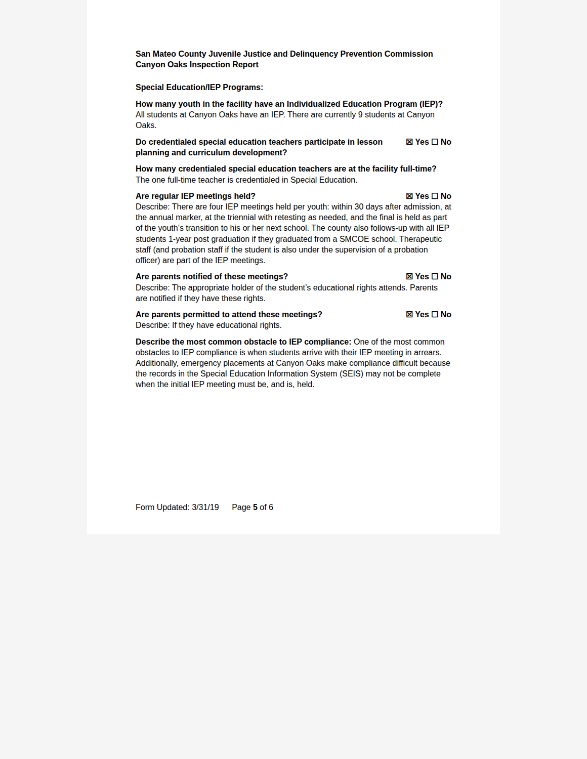San Mateo County Juvenile Justice and Delinquency Prevention Commission
Canyon Oaks Inspection Report
Special Education/IEP Programs:
How many youth in the facility have an Individualized Education Program (IEP)? All students at Canyon Oaks have an IEP. There are currently 9 students at Canyon Oaks.
Do credentialed special education teachers participate in lesson planning and curriculum development? ☒ Yes ☐ No
How many credentialed special education teachers are at the facility full-time? The one full-time teacher is credentialed in Special Education.
Are regular IEP meetings held? ☒ Yes ☐ No
Describe: There are four IEP meetings held per youth: within 30 days after admission, at the annual marker, at the triennial with retesting as needed, and the final is held as part of the youth’s transition to his or her next school. The county also follows-up with all IEP students 1-year post graduation if they graduated from a SMCOE school. Therapeutic staff (and probation staff if the student is also under the supervision of a probation officer) are part of the IEP meetings.
Are parents notified of these meetings? ☒ Yes ☐ No
Describe: The appropriate holder of the student’s educational rights attends. Parents are notified if they have these rights.
Are parents permitted to attend these meetings? ☒ Yes ☐ No
Describe: If they have educational rights.
Describe the most common obstacle to IEP compliance: One of the most common obstacles to IEP compliance is when students arrive with their IEP meeting in arrears. Additionally, emergency placements at Canyon Oaks make compliance difficult because the records in the Special Education Information System (SEIS) may not be complete when the initial IEP meeting must be, and is, held.
Form Updated: 3/31/19 Page 5 of 6